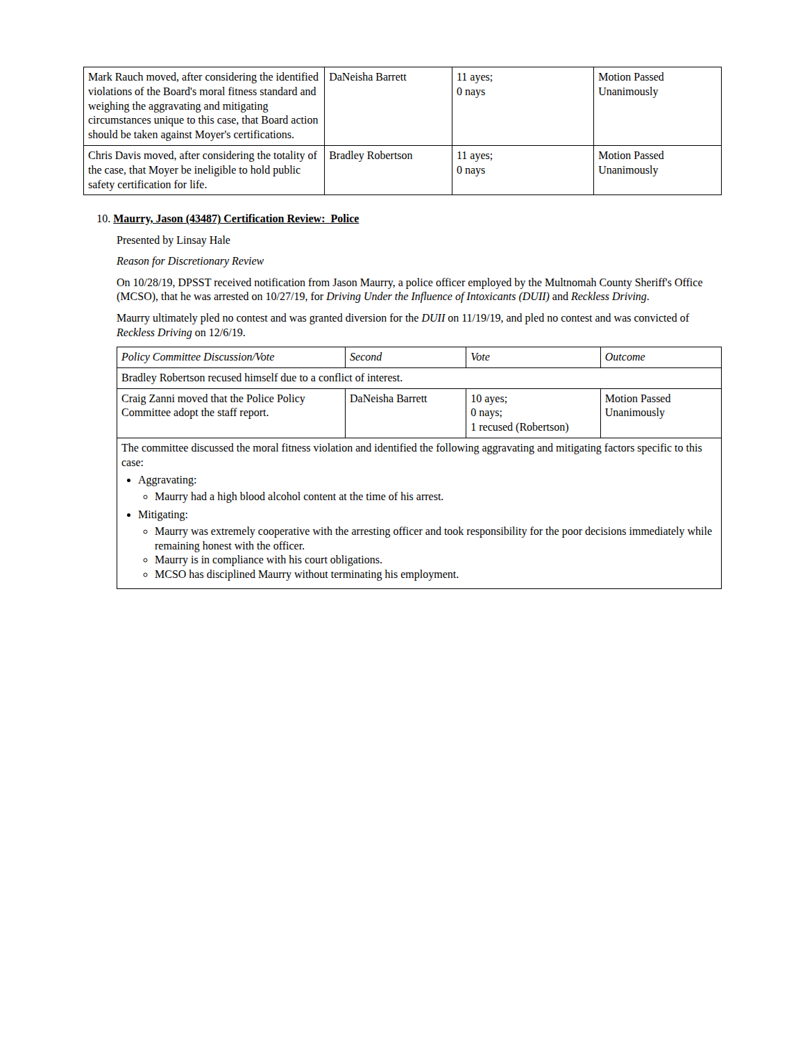| Mark Rauch moved, after considering the identified violations of the Board's moral fitness standard and weighing the aggravating and mitigating circumstances unique to this case, that Board action should be taken against Moyer's certifications. | DaNeisha Barrett | 11 ayes; 0 nays | Motion Passed Unanimously |
| Chris Davis moved, after considering the totality of the case, that Moyer be ineligible to hold public safety certification for life. | Bradley Robertson | 11 ayes; 0 nays | Motion Passed Unanimously |
10.
Maurry, Jason (43487) Certification Review: Police
Presented by Linsay Hale
Reason for Discretionary Review
On 10/28/19, DPSST received notification from Jason Maurry, a police officer employed by the Multnomah County Sheriff's Office (MCSO), that he was arrested on 10/27/19, for Driving Under the Influence of Intoxicants (DUII) and Reckless Driving.
Maurry ultimately pled no contest and was granted diversion for the DUII on 11/19/19, and pled no contest and was convicted of Reckless Driving on 12/6/19.
| Policy Committee Discussion/Vote | Second | Vote | Outcome |
| --- | --- | --- | --- |
| Bradley Robertson recused himself due to a conflict of interest. |
| Craig Zanni moved that the Police Policy Committee adopt the staff report. | DaNeisha Barrett | 10 ayes; 0 nays; 1 recused (Robertson) | Motion Passed Unanimously |
| The committee discussed the moral fitness violation and identified the following aggravating and mitigating factors specific to this case: Aggravating: Maurry had a high blood alcohol content at the time of his arrest. Mitigating: Maurry was extremely cooperative with the arresting officer and took responsibility for the poor decisions immediately while remaining honest with the officer. Maurry is in compliance with his court obligations. MCSO has disciplined Maurry without terminating his employment. |